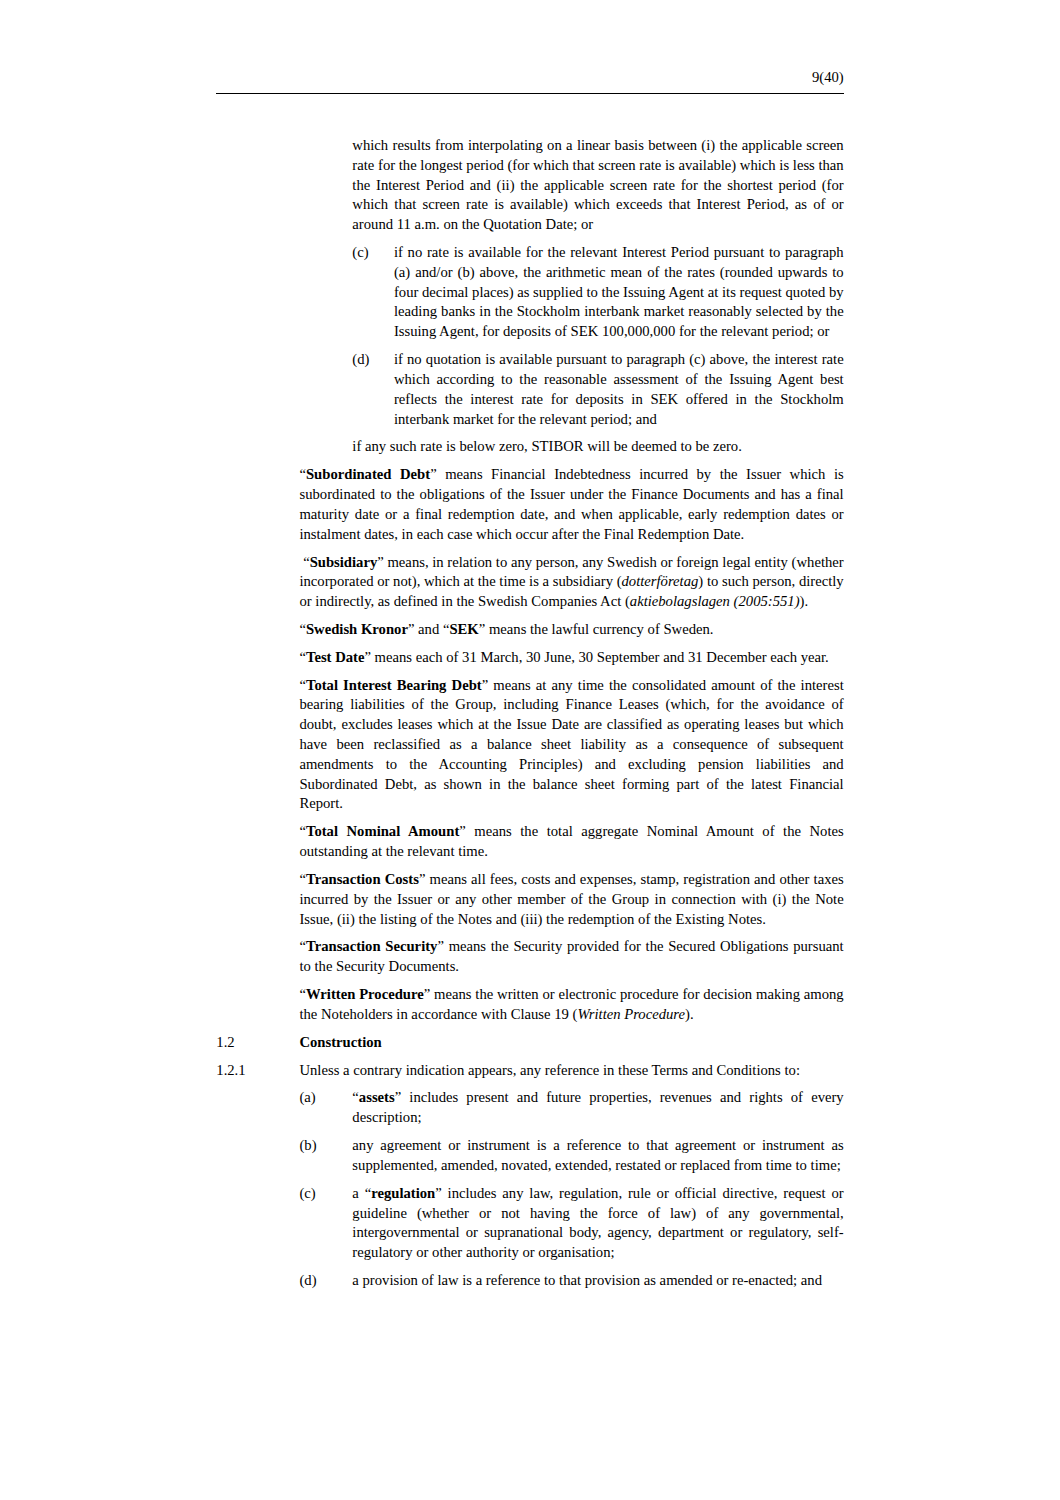9(40)
which results from interpolating on a linear basis between (i) the applicable screen rate for the longest period (for which that screen rate is available) which is less than the Interest Period and (ii) the applicable screen rate for the shortest period (for which that screen rate is available) which exceeds that Interest Period, as of or around 11 a.m. on the Quotation Date; or
(c)
if no rate is available for the relevant Interest Period pursuant to paragraph (a) and/or (b) above, the arithmetic mean of the rates (rounded upwards to four decimal places) as supplied to the Issuing Agent at its request quoted by leading banks in the Stockholm interbank market reasonably selected by the Issuing Agent, for deposits of SEK 100,000,000 for the relevant period; or
(d)
if no quotation is available pursuant to paragraph (c) above, the interest rate which according to the reasonable assessment of the Issuing Agent best reflects the interest rate for deposits in SEK offered in the Stockholm interbank market for the relevant period; and
if any such rate is below zero, STIBOR will be deemed to be zero.
“Subordinated Debt” means Financial Indebtedness incurred by the Issuer which is subordinated to the obligations of the Issuer under the Finance Documents and has a final maturity date or a final redemption date, and when applicable, early redemption dates or instalment dates, in each case which occur after the Final Redemption Date.
“Subsidiary” means, in relation to any person, any Swedish or foreign legal entity (whether incorporated or not), which at the time is a subsidiary (dotterföretag) to such person, directly or indirectly, as defined in the Swedish Companies Act (aktiebolagslagen (2005:551)).
“Swedish Kronor” and “SEK” means the lawful currency of Sweden.
“Test Date” means each of 31 March, 30 June, 30 September and 31 December each year.
“Total Interest Bearing Debt” means at any time the consolidated amount of the interest bearing liabilities of the Group, including Finance Leases (which, for the avoidance of doubt, excludes leases which at the Issue Date are classified as operating leases but which have been reclassified as a balance sheet liability as a consequence of subsequent amendments to the Accounting Principles) and excluding pension liabilities and Subordinated Debt, as shown in the balance sheet forming part of the latest Financial Report.
“Total Nominal Amount” means the total aggregate Nominal Amount of the Notes outstanding at the relevant time.
“Transaction Costs” means all fees, costs and expenses, stamp, registration and other taxes incurred by the Issuer or any other member of the Group in connection with (i) the Note Issue, (ii) the listing of the Notes and (iii) the redemption of the Existing Notes.
“Transaction Security” means the Security provided for the Secured Obligations pursuant to the Security Documents.
“Written Procedure” means the written or electronic procedure for decision making among the Noteholders in accordance with Clause 19 (Written Procedure).
1.2
Construction
1.2.1
Unless a contrary indication appears, any reference in these Terms and Conditions to:
(a)
“assets” includes present and future properties, revenues and rights of every description;
(b)
any agreement or instrument is a reference to that agreement or instrument as supplemented, amended, novated, extended, restated or replaced from time to time;
(c)
a “regulation” includes any law, regulation, rule or official directive, request or guideline (whether or not having the force of law) of any governmental, intergovernmental or supranational body, agency, department or regulatory, self-regulatory or other authority or organisation;
(d)
a provision of law is a reference to that provision as amended or re-enacted; and